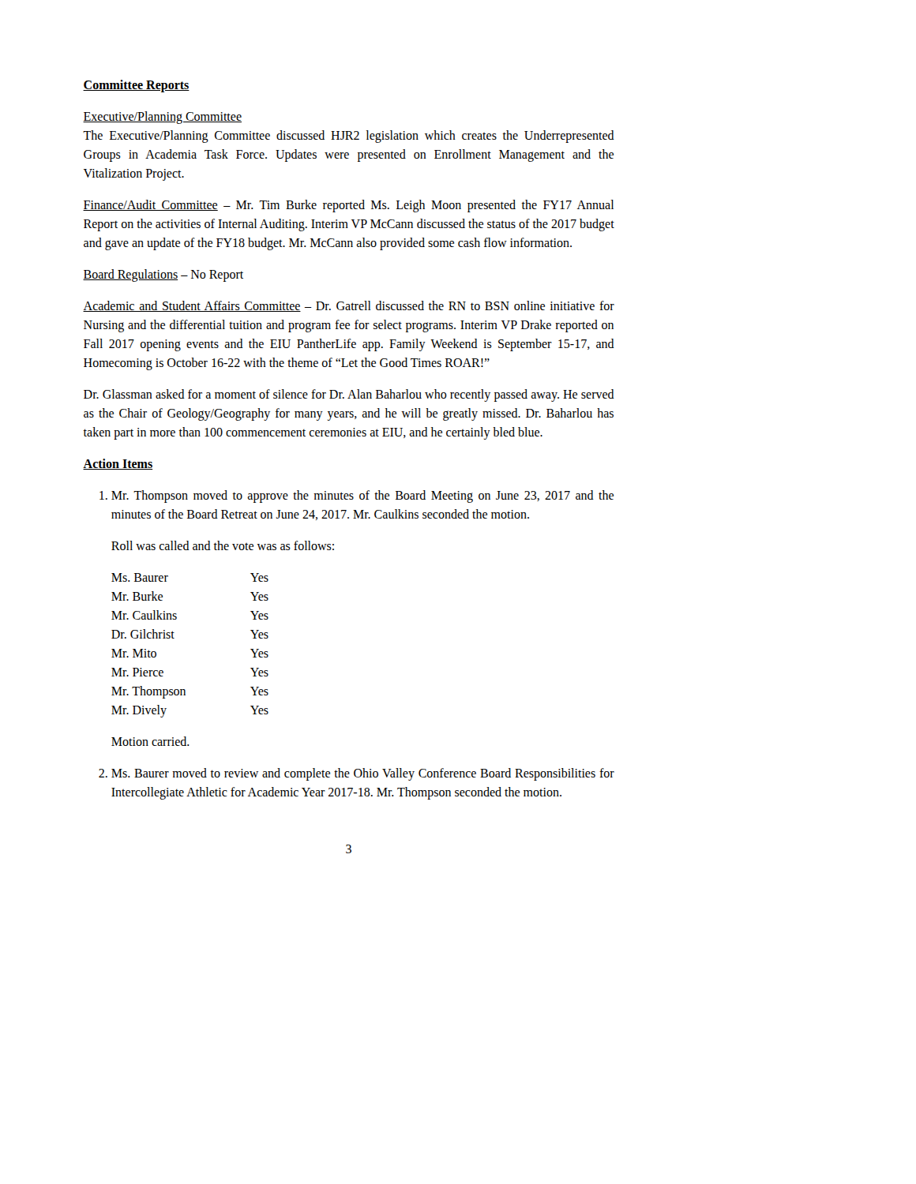Committee Reports
Executive/Planning Committee
The Executive/Planning Committee discussed HJR2 legislation which creates the Underrepresented Groups in Academia Task Force. Updates were presented on Enrollment Management and the Vitalization Project.
Finance/Audit Committee – Mr. Tim Burke reported Ms. Leigh Moon presented the FY17 Annual Report on the activities of Internal Auditing. Interim VP McCann discussed the status of the 2017 budget and gave an update of the FY18 budget. Mr. McCann also provided some cash flow information.
Board Regulations – No Report
Academic and Student Affairs Committee – Dr. Gatrell discussed the RN to BSN online initiative for Nursing and the differential tuition and program fee for select programs. Interim VP Drake reported on Fall 2017 opening events and the EIU PantherLife app. Family Weekend is September 15-17, and Homecoming is October 16-22 with the theme of “Let the Good Times ROAR!”
Dr. Glassman asked for a moment of silence for Dr. Alan Baharlou who recently passed away. He served as the Chair of Geology/Geography for many years, and he will be greatly missed. Dr. Baharlou has taken part in more than 100 commencement ceremonies at EIU, and he certainly bled blue.
Action Items
Mr. Thompson moved to approve the minutes of the Board Meeting on June 23, 2017 and the minutes of the Board Retreat on June 24, 2017. Mr. Caulkins seconded the motion.
Roll was called and the vote was as follows:
| Ms. Baurer | Yes |
| Mr. Burke | Yes |
| Mr. Caulkins | Yes |
| Dr. Gilchrist | Yes |
| Mr. Mito | Yes |
| Mr. Pierce | Yes |
| Mr. Thompson | Yes |
| Mr. Dively | Yes |
Motion carried.
Ms. Baurer moved to review and complete the Ohio Valley Conference Board Responsibilities for Intercollegiate Athletic for Academic Year 2017-18. Mr. Thompson seconded the motion.
3